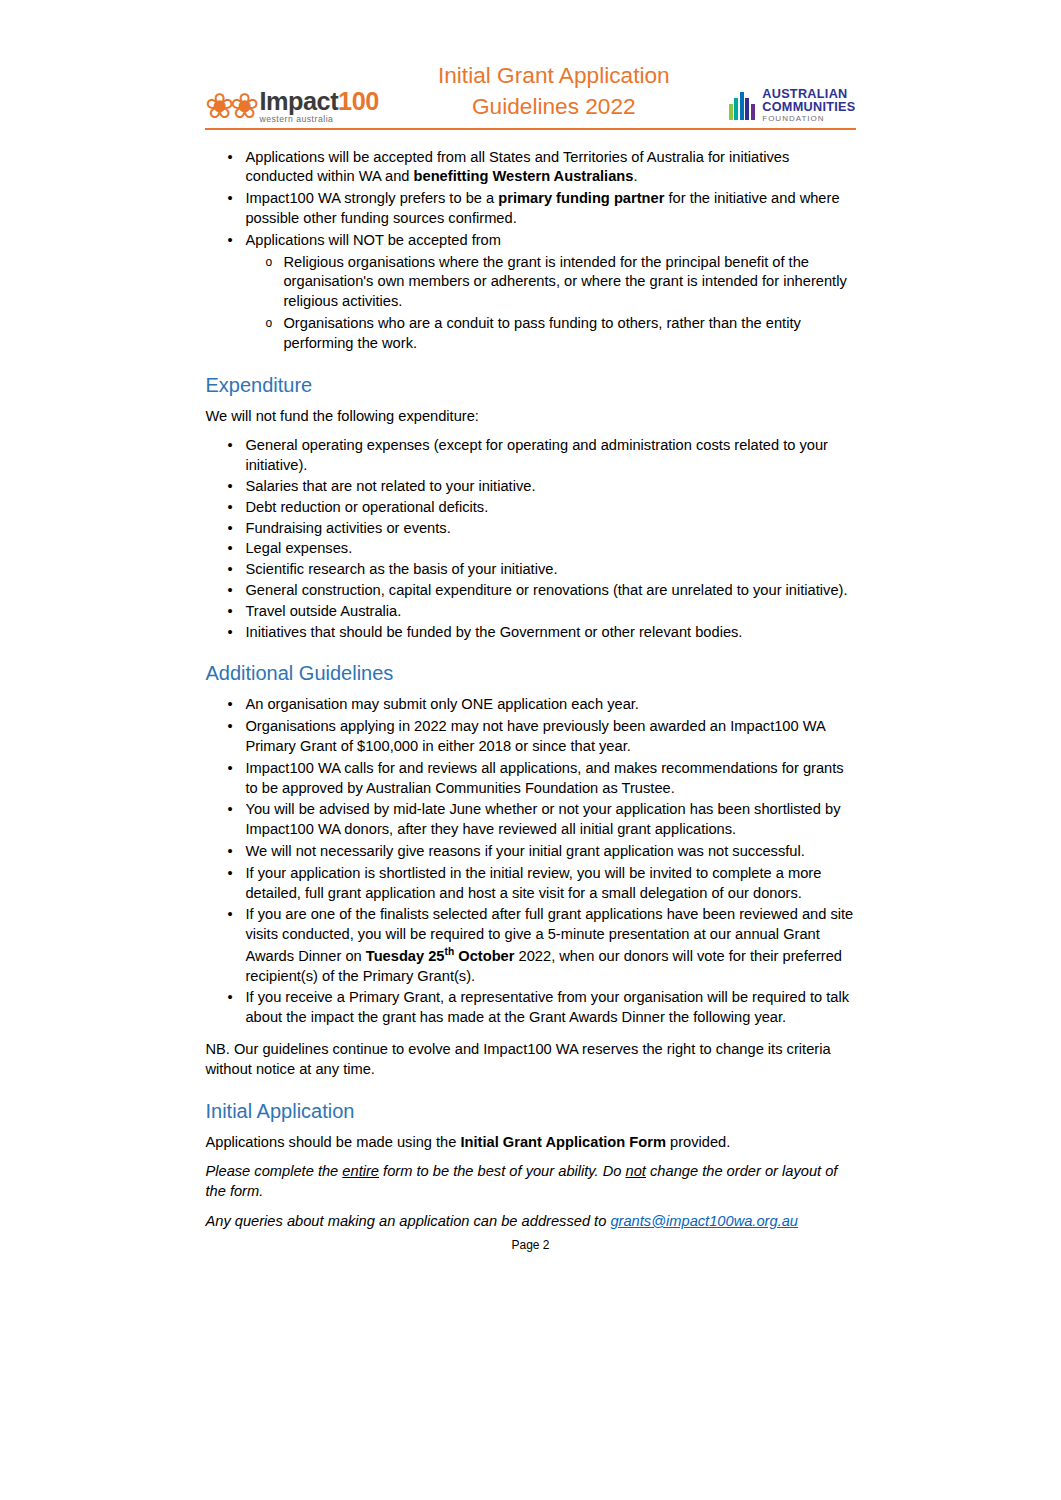❀❀
Impact100
western australia
Initial Grant Application Guidelines 2022
AUSTRALIAN COMMUNITIES FOUNDATION
Applications will be accepted from all States and Territories of Australia for initiatives conducted within WA and benefitting Western Australians.
Impact100 WA strongly prefers to be a primary funding partner for the initiative and where possible other funding sources confirmed.
Applications will NOT be accepted from
Religious organisations where the grant is intended for the principal benefit of the organisation's own members or adherents, or where the grant is intended for inherently religious activities.
Organisations who are a conduit to pass funding to others, rather than the entity performing the work.
Expenditure
We will not fund the following expenditure:
General operating expenses (except for operating and administration costs related to your initiative).
Salaries that are not related to your initiative.
Debt reduction or operational deficits.
Fundraising activities or events.
Legal expenses.
Scientific research as the basis of your initiative.
General construction, capital expenditure or renovations (that are unrelated to your initiative).
Travel outside Australia.
Initiatives that should be funded by the Government or other relevant bodies.
Additional Guidelines
An organisation may submit only ONE application each year.
Organisations applying in 2022 may not have previously been awarded an Impact100 WA Primary Grant of $100,000 in either 2018 or since that year.
Impact100 WA calls for and reviews all applications, and makes recommendations for grants to be approved by Australian Communities Foundation as Trustee.
You will be advised by mid-late June whether or not your application has been shortlisted by Impact100 WA donors, after they have reviewed all initial grant applications.
We will not necessarily give reasons if your initial grant application was not successful.
If your application is shortlisted in the initial review, you will be invited to complete a more detailed, full grant application and host a site visit for a small delegation of our donors.
If you are one of the finalists selected after full grant applications have been reviewed and site visits conducted, you will be required to give a 5-minute presentation at our annual Grant Awards Dinner on Tuesday 25th October 2022, when our donors will vote for their preferred recipient(s) of the Primary Grant(s).
If you receive a Primary Grant, a representative from your organisation will be required to talk about the impact the grant has made at the Grant Awards Dinner the following year.
NB. Our guidelines continue to evolve and Impact100 WA reserves the right to change its criteria without notice at any time.
Initial Application
Applications should be made using the Initial Grant Application Form provided.
Please complete the entire form to be the best of your ability. Do not change the order or layout of the form.
Any queries about making an application can be addressed to grants@impact100wa.org.au
Page 2